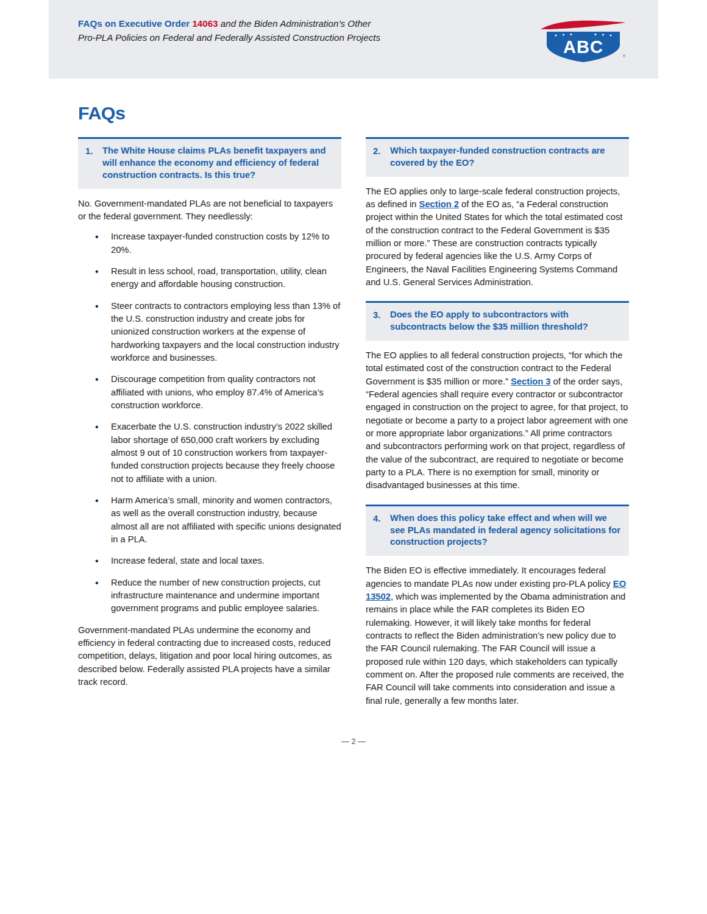FAQs on Executive Order 14063 and the Biden Administration’s Other
Pro-PLA Policies on Federal and Federally Assisted Construction Projects
ABC ®
FAQs
1. The White House claims PLAs benefit taxpayers and will enhance the economy and efficiency of federal construction contracts. Is this true?
No. Government-mandated PLAs are not beneficial to taxpayers or the federal government. They needlessly:
Increase taxpayer-funded construction costs by 12% to 20%.
Result in less school, road, transportation, utility, clean energy and affordable housing construction.
Steer contracts to contractors employing less than 13% of the U.S. construction industry and create jobs for unionized construction workers at the expense of hardworking taxpayers and the local construction industry workforce and businesses.
Discourage competition from quality contractors not affiliated with unions, who employ 87.4% of America’s construction workforce.
Exacerbate the U.S. construction industry’s 2022 skilled labor shortage of 650,000 craft workers by excluding almost 9 out of 10 construction workers from taxpayer-funded construction projects because they freely choose not to affiliate with a union.
Harm America’s small, minority and women contractors, as well as the overall construction industry, because almost all are not affiliated with specific unions designated in a PLA.
Increase federal, state and local taxes.
Reduce the number of new construction projects, cut infrastructure maintenance and undermine important government programs and public employee salaries.
Government-mandated PLAs undermine the economy and efficiency in federal contracting due to increased costs, reduced competition, delays, litigation and poor local hiring outcomes, as described below. Federally assisted PLA projects have a similar track record.
2. Which taxpayer-funded construction contracts are covered by the EO?
The EO applies only to large-scale federal construction projects, as defined in Section 2 of the EO as, “a Federal construction project within the United States for which the total estimated cost of the construction contract to the Federal Government is $35 million or more.” These are construction contracts typically procured by federal agencies like the U.S. Army Corps of Engineers, the Naval Facilities Engineering Systems Command and U.S. General Services Administration.
3. Does the EO apply to subcontractors with subcontracts below the $35 million threshold?
The EO applies to all federal construction projects, “for which the total estimated cost of the construction contract to the Federal Government is $35 million or more.” Section 3 of the order says, “Federal agencies shall require every contractor or subcontractor engaged in construction on the project to agree, for that project, to negotiate or become a party to a project labor agreement with one or more appropriate labor organizations.” All prime contractors and subcontractors performing work on that project, regardless of the value of the subcontract, are required to negotiate or become party to a PLA. There is no exemption for small, minority or disadvantaged businesses at this time.
4. When does this policy take effect and when will we see PLAs mandated in federal agency solicitations for construction projects?
The Biden EO is effective immediately. It encourages federal agencies to mandate PLAs now under existing pro-PLA policy EO 13502, which was implemented by the Obama administration and remains in place while the FAR completes its Biden EO rulemaking. However, it will likely take months for federal contracts to reflect the Biden administration’s new policy due to the FAR Council rulemaking. The FAR Council will issue a proposed rule within 120 days, which stakeholders can typically comment on. After the proposed rule comments are received, the FAR Council will take comments into consideration and issue a final rule, generally a few months later.
— 2 —